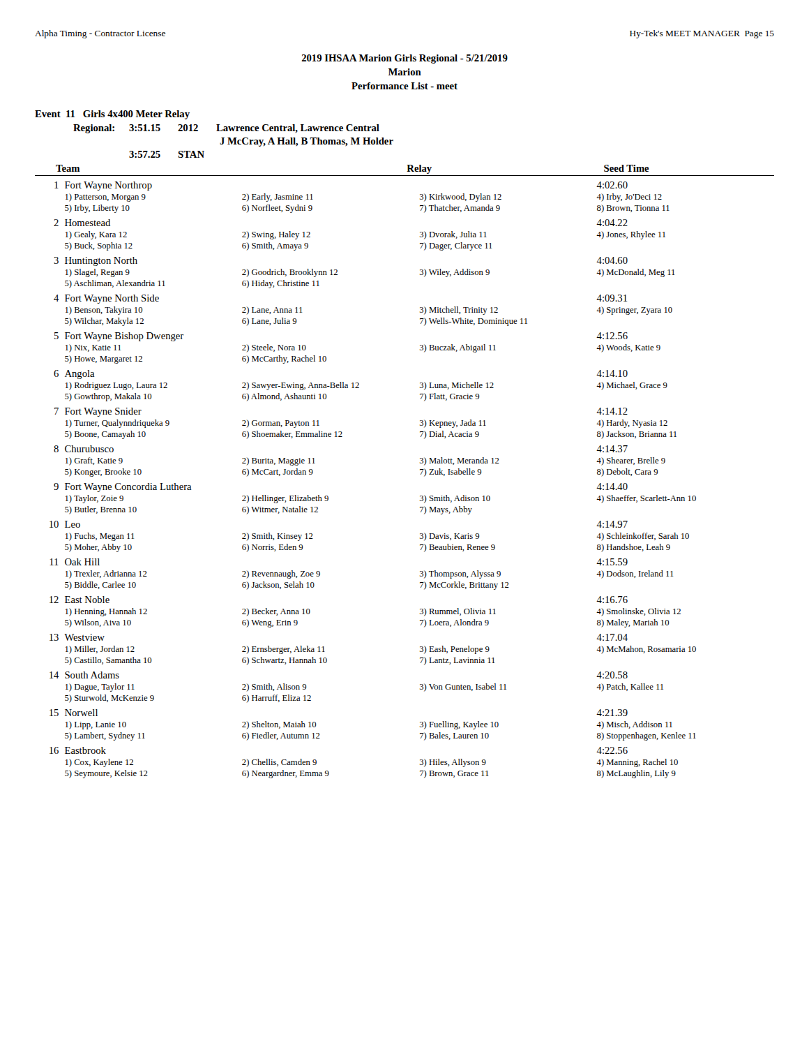Alpha Timing - Contractor License
Hy-Tek's MEET MANAGER Page 15
2019 IHSAA Marion Girls Regional - 5/21/2019
Marion
Performance List - meet
Event 11 Girls 4x400 Meter Relay
Regional: 3:51.152012 Lawrence Central, Lawrence Central
J McCray, A Hall, B Thomas, M Holder
3:57.25 STAN
| Team | Relay | Seed Time |
| --- | --- | --- |
| 1 | Fort Wayne Northrop | 4:02.60 |
| | 1) Patterson, Morgan 9 | 2) Early, Jasmine 11 | 3) Kirkwood, Dylan 12 | 4) Irby, Jo'Deci 12 |
| | 5) Irby, Liberty 10 | 6) Norfleet, Sydni 9 | 7) Thatcher, Amanda 9 | 8) Brown, Tionna 11 |
| 2 | Homestead | 4:04.22 |
| | 1) Gealy, Kara 12 | 2) Swing, Haley 12 | 3) Dvorak, Julia 11 | 4) Jones, Rhylee 11 |
| | 5) Buck, Sophia 12 | 6) Smith, Amaya 9 | 7) Dager, Claryce 11 | |
| 3 | Huntington North | 4:04.60 |
| | 1) Slagel, Regan 9 | 2) Goodrich, Brooklynn 12 | 3) Wiley, Addison 9 | 4) McDonald, Meg 11 |
| | 5) Aschliman, Alexandria 11 | 6) Hiday, Christine 11 | | |
| 4 | Fort Wayne North Side | 4:09.31 |
| | 1) Benson, Takyira 10 | 2) Lane, Anna 11 | 3) Mitchell, Trinity 12 | 4) Springer, Zyara 10 |
| | 5) Wilchar, Makyla 12 | 6) Lane, Julia 9 | 7) Wells-White, Dominique 11 | |
| 5 | Fort Wayne Bishop Dwenger | 4:12.56 |
| | 1) Nix, Katie 11 | 2) Steele, Nora 10 | 3) Buczak, Abigail 11 | 4) Woods, Katie 9 |
| | 5) Howe, Margaret 12 | 6) McCarthy, Rachel 10 | | |
| 6 | Angola | 4:14.10 |
| | 1) Rodriguez Lugo, Laura 12 | 2) Sawyer-Ewing, Anna-Bella 12 | 3) Luna, Michelle 12 | 4) Michael, Grace 9 |
| | 5) Gowthrop, Makala 10 | 6) Almond, Ashaunti 10 | 7) Flatt, Gracie 9 | |
| 7 | Fort Wayne Snider | 4:14.12 |
| | 1) Turner, Qualynndriqueka 9 | 2) Gorman, Payton 11 | 3) Kepney, Jada 11 | 4) Hardy, Nyasia 12 |
| | 5) Boone, Camayah 10 | 6) Shoemaker, Emmaline 12 | 7) Dial, Acacia 9 | 8) Jackson, Brianna 11 |
| 8 | Churubusco | 4:14.37 |
| | 1) Graft, Katie 9 | 2) Burita, Maggie 11 | 3) Malott, Meranda 12 | 4) Shearer, Brelle 9 |
| | 5) Konger, Brooke 10 | 6) McCart, Jordan 9 | 7) Zuk, Isabelle 9 | 8) Debolt, Cara 9 |
| 9 | Fort Wayne Concordia Luthera | 4:14.40 |
| | 1) Taylor, Zoie 9 | 2) Hellinger, Elizabeth 9 | 3) Smith, Adison 10 | 4) Shaeffer, Scarlett-Ann 10 |
| | 5) Butler, Brenna 10 | 6) Witmer, Natalie 12 | 7) Mays, Abby | |
| 10 | Leo | 4:14.97 |
| | 1) Fuchs, Megan 11 | 2) Smith, Kinsey 12 | 3) Davis, Karis 9 | 4) Schleinkoffer, Sarah 10 |
| | 5) Moher, Abby 10 | 6) Norris, Eden 9 | 7) Beaubien, Renee 9 | 8) Handshoe, Leah 9 |
| 11 | Oak Hill | 4:15.59 |
| | 1) Trexler, Adrianna 12 | 2) Revennaugh, Zoe 9 | 3) Thompson, Alyssa 9 | 4) Dodson, Ireland 11 |
| | 5) Biddle, Carlee 10 | 6) Jackson, Selah 10 | 7) McCorkle, Brittany 12 | |
| 12 | East Noble | 4:16.76 |
| | 1) Henning, Hannah 12 | 2) Becker, Anna 10 | 3) Rummel, Olivia 11 | 4) Smolinske, Olivia 12 |
| | 5) Wilson, Aiva 10 | 6) Weng, Erin 9 | 7) Loera, Alondra 9 | 8) Maley, Mariah 10 |
| 13 | Westview | 4:17.04 |
| | 1) Miller, Jordan 12 | 2) Ernsberger, Aleka 11 | 3) Eash, Penelope 9 | 4) McMahon, Rosamaria 10 |
| | 5) Castillo, Samantha 10 | 6) Schwartz, Hannah 10 | 7) Lantz, Lavinnia 11 | |
| 14 | South Adams | 4:20.58 |
| | 1) Dague, Taylor 11 | 2) Smith, Alison 9 | 3) Von Gunten, Isabel 11 | 4) Patch, Kallee 11 |
| | 5) Sturwold, McKenzie 9 | 6) Harruff, Eliza 12 | | |
| 15 | Norwell | 4:21.39 |
| | 1) Lipp, Lanie 10 | 2) Shelton, Maiah 10 | 3) Fuelling, Kaylee 10 | 4) Misch, Addison 11 |
| | 5) Lambert, Sydney 11 | 6) Fiedler, Autumn 12 | 7) Bales, Lauren 10 | 8) Stoppenhagen, Kenlee 11 |
| 16 | Eastbrook | 4:22.56 |
| | 1) Cox, Kaylene 12 | 2) Chellis, Camden 9 | 3) Hiles, Allyson 9 | 4) Manning, Rachel 10 |
| | 5) Seymoure, Kelsie 12 | 6) Neargardner, Emma 9 | 7) Brown, Grace 11 | 8) McLaughlin, Lily 9 |